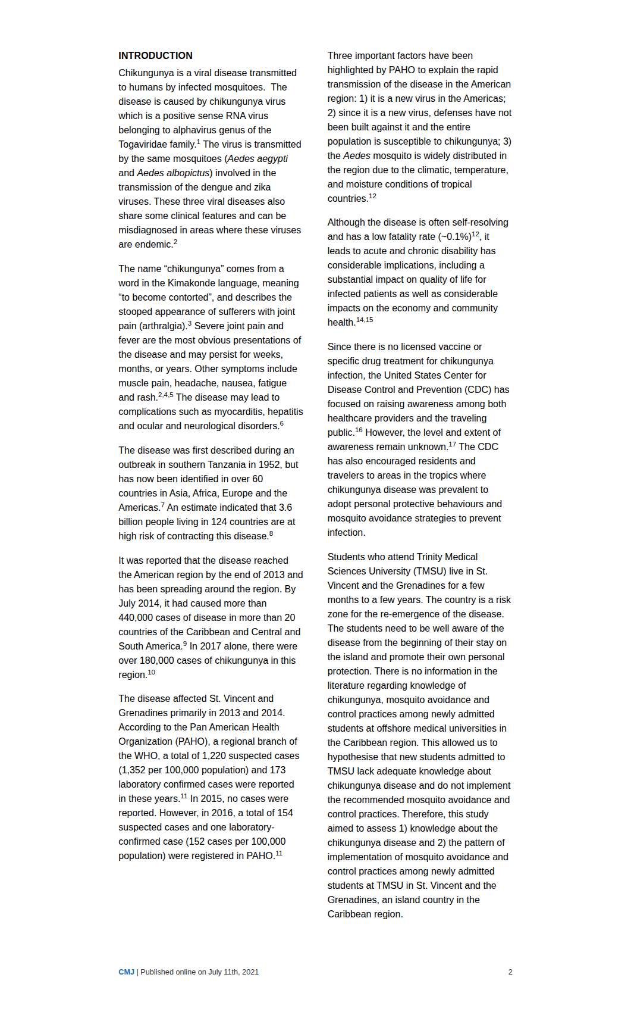INTRODUCTION
Chikungunya is a viral disease transmitted to humans by infected mosquitoes. The disease is caused by chikungunya virus which is a positive sense RNA virus belonging to alphavirus genus of the Togaviridae family.1 The virus is transmitted by the same mosquitoes (Aedes aegypti and Aedes albopictus) involved in the transmission of the dengue and zika viruses. These three viral diseases also share some clinical features and can be misdiagnosed in areas where these viruses are endemic.2
The name “chikungunya” comes from a word in the Kimakonde language, meaning “to become contorted”, and describes the stooped appearance of sufferers with joint pain (arthralgia).3 Severe joint pain and fever are the most obvious presentations of the disease and may persist for weeks, months, or years. Other symptoms include muscle pain, headache, nausea, fatigue and rash.2,4,5 The disease may lead to complications such as myocarditis, hepatitis and ocular and neurological disorders.6
The disease was first described during an outbreak in southern Tanzania in 1952, but has now been identified in over 60 countries in Asia, Africa, Europe and the Americas.7 An estimate indicated that 3.6 billion people living in 124 countries are at high risk of contracting this disease.8
It was reported that the disease reached the American region by the end of 2013 and has been spreading around the region. By July 2014, it had caused more than 440,000 cases of disease in more than 20 countries of the Caribbean and Central and South America.9 In 2017 alone, there were over 180,000 cases of chikungunya in this region.10
The disease affected St. Vincent and Grenadines primarily in 2013 and 2014. According to the Pan American Health Organization (PAHO), a regional branch of the WHO, a total of 1,220 suspected cases (1,352 per 100,000 population) and 173 laboratory confirmed cases were reported in these years.11 In 2015, no cases were reported. However, in 2016, a total of 154 suspected cases and one laboratory-confirmed case (152 cases per 100,000 population) were registered in PAHO.11
Three important factors have been highlighted by PAHO to explain the rapid transmission of the disease in the American region: 1) it is a new virus in the Americas; 2) since it is a new virus, defenses have not been built against it and the entire population is susceptible to chikungunya; 3) the Aedes mosquito is widely distributed in the region due to the climatic, temperature, and moisture conditions of tropical countries.12
Although the disease is often self-resolving and has a low fatality rate (~0.1%)12, it leads to acute and chronic disability has considerable implications, including a substantial impact on quality of life for infected patients as well as considerable impacts on the economy and community health.14,15
Since there is no licensed vaccine or specific drug treatment for chikungunya infection, the United States Center for Disease Control and Prevention (CDC) has focused on raising awareness among both healthcare providers and the traveling public.16 However, the level and extent of awareness remain unknown.17 The CDC has also encouraged residents and travelers to areas in the tropics where chikungunya disease was prevalent to adopt personal protective behaviours and mosquito avoidance strategies to prevent infection.
Students who attend Trinity Medical Sciences University (TMSU) live in St. Vincent and the Grenadines for a few months to a few years. The country is a risk zone for the re-emergence of the disease. The students need to be well aware of the disease from the beginning of their stay on the island and promote their own personal protection. There is no information in the literature regarding knowledge of chikungunya, mosquito avoidance and control practices among newly admitted students at offshore medical universities in the Caribbean region. This allowed us to hypothesise that new students admitted to TMSU lack adequate knowledge about chikungunya disease and do not implement the recommended mosquito avoidance and control practices. Therefore, this study aimed to assess 1) knowledge about the chikungunya disease and 2) the pattern of implementation of mosquito avoidance and control practices among newly admitted students at TMSU in St. Vincent and the Grenadines, an island country in the Caribbean region.
CMJ | Published online on July 11th, 2021
2